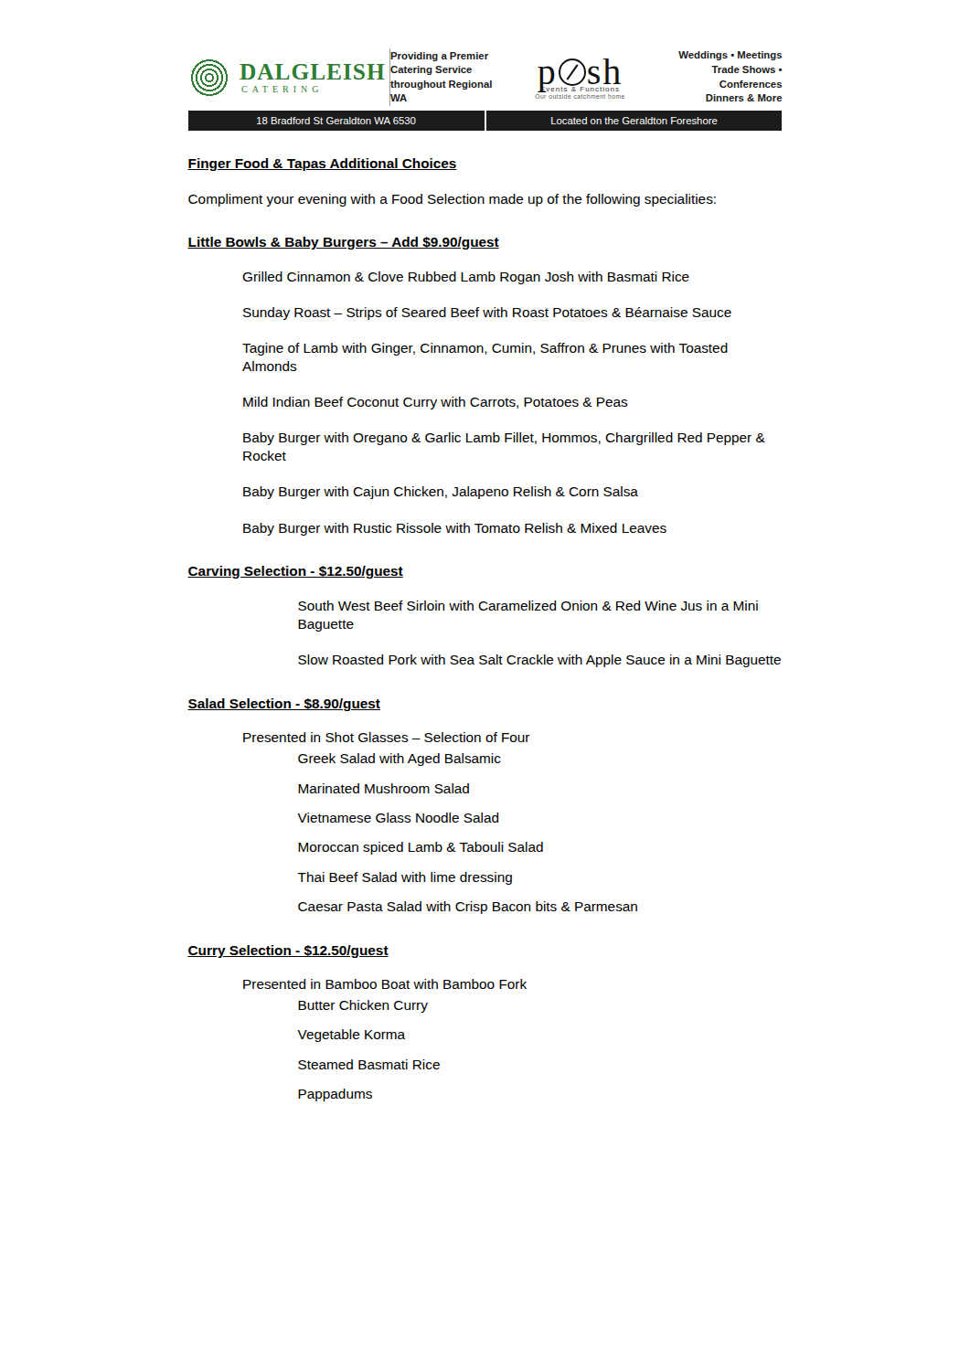| DALGLEISH CATERING | Providing a Premier Catering Service throughout Regional WA | p sh Events & Functions Our outside catchment home | Weddings • Meetings Trade Shows • Conferences Dinners & More |
| 18 Bradford St Geraldton WA 6530 | Located on the Geraldton Foreshore |
Finger Food & Tapas Additional Choices
Compliment your evening with a Food Selection made up of the following specialities:
Little Bowls & Baby Burgers – Add $9.90/guest
Grilled Cinnamon & Clove Rubbed Lamb Rogan Josh with Basmati Rice
Sunday Roast – Strips of Seared Beef with Roast Potatoes & Béarnaise Sauce
Tagine of Lamb with Ginger, Cinnamon, Cumin, Saffron & Prunes with Toasted Almonds
Mild Indian Beef Coconut Curry with Carrots, Potatoes & Peas
Baby Burger with Oregano & Garlic Lamb Fillet, Hommos, Chargrilled Red Pepper & Rocket
Baby Burger with Cajun Chicken, Jalapeno Relish & Corn Salsa
Baby Burger with Rustic Rissole with Tomato Relish & Mixed Leaves
Carving Selection - $12.50/guest
South West Beef Sirloin with Caramelized Onion & Red Wine Jus in a Mini Baguette
Slow Roasted Pork with Sea Salt Crackle with Apple Sauce in a Mini Baguette
Salad Selection - $8.90/guest
Presented in Shot Glasses – Selection of Four
Greek Salad with Aged Balsamic
Marinated Mushroom Salad
Vietnamese Glass Noodle Salad
Moroccan spiced Lamb & Tabouli Salad
Thai Beef Salad with lime dressing
Caesar Pasta Salad with Crisp Bacon bits & Parmesan
Curry Selection - $12.50/guest
Presented in Bamboo Boat with Bamboo Fork
Butter Chicken Curry
Vegetable Korma
Steamed Basmati Rice
Pappadums